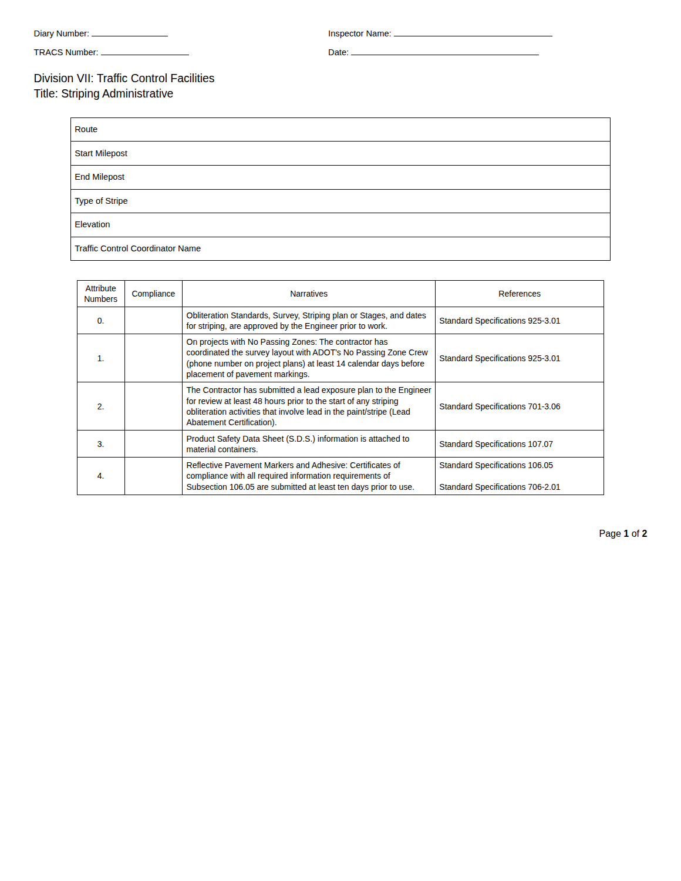Diary Number:
Inspector Name:
TRACS Number:
Date:
Division VII: Traffic Control Facilities
Title: Striping Administrative
| Route |
| Start Milepost |
| End Milepost |
| Type of Stripe |
| Elevation |
| Traffic Control Coordinator Name |
| Attribute Numbers | Compliance | Narratives | References |
| --- | --- | --- | --- |
| 0. | | Obliteration Standards, Survey, Striping plan or Stages, and dates for striping, are approved by the Engineer prior to work. | Standard Specifications 925-3.01 |
| 1. | | On projects with No Passing Zones: The contractor has coordinated the survey layout with ADOT's No Passing Zone Crew (phone number on project plans) at least 14 calendar days before placement of pavement markings. | Standard Specifications 925-3.01 |
| 2. | | The Contractor has submitted a lead exposure plan to the Engineer for review at least 48 hours prior to the start of any striping obliteration activities that involve lead in the paint/stripe (Lead Abatement Certification). | Standard Specifications 701-3.06 |
| 3. | | Product Safety Data Sheet (S.D.S.) information is attached to material containers. | Standard Specifications 107.07 |
| 4. | | Reflective Pavement Markers and Adhesive: Certificates of compliance with all required information requirements of Subsection 106.05 are submitted at least ten days prior to use. | Standard Specifications 106.05 Standard Specifications 706-2.01 |
Page 1 of 2